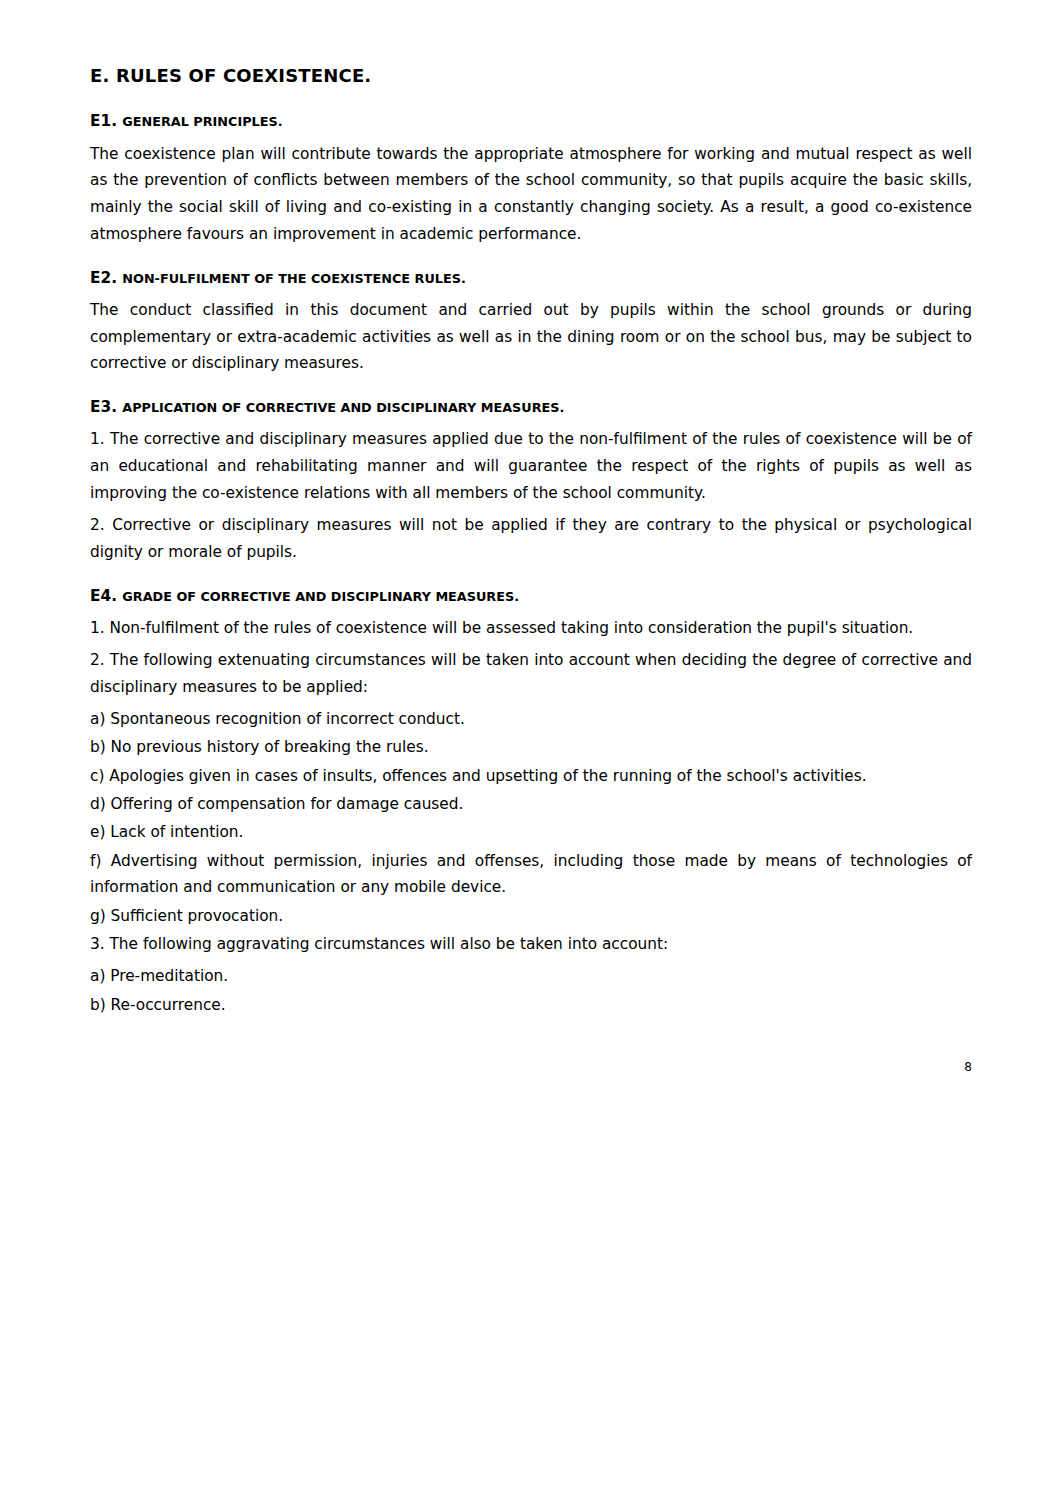E. RULES OF COEXISTENCE.
E1. General principles.
The coexistence plan will contribute towards the appropriate atmosphere for working and mutual respect as well as the prevention of conflicts between members of the school community, so that pupils acquire the basic skills, mainly the social skill of living and co-existing in a constantly changing society. As a result, a good co-existence atmosphere favours an improvement in academic performance.
E2. Non-fulfilment of the coexistence rules.
The conduct classified in this document and carried out by pupils within the school grounds or during complementary or extra-academic activities as well as in the dining room or on the school bus, may be subject to corrective or disciplinary measures.
E3. Application of corrective and disciplinary measures.
1. The corrective and disciplinary measures applied due to the non-fulfilment of the rules of coexistence will be of an educational and rehabilitating manner and will guarantee the respect of the rights of pupils as well as improving the co-existence relations with all members of the school community.
2. Corrective or disciplinary measures will not be applied if they are contrary to the physical or psychological dignity or morale of pupils.
E4. Grade of corrective and disciplinary measures.
1. Non-fulfilment of the rules of coexistence will be assessed taking into consideration the pupil's situation.
2. The following extenuating circumstances will be taken into account when deciding the degree of corrective and disciplinary measures to be applied:
a) Spontaneous recognition of incorrect conduct.
b) No previous history of breaking the rules.
c) Apologies given in cases of insults, offences and upsetting of the running of the school's activities.
d) Offering of compensation for damage caused.
e) Lack of intention.
f) Advertising without permission, injuries and offenses, including those made by means of technologies of information and communication or any mobile device.
g) Sufficient provocation.
3. The following aggravating circumstances will also be taken into account:
a) Pre-meditation.
b) Re-occurrence.
8